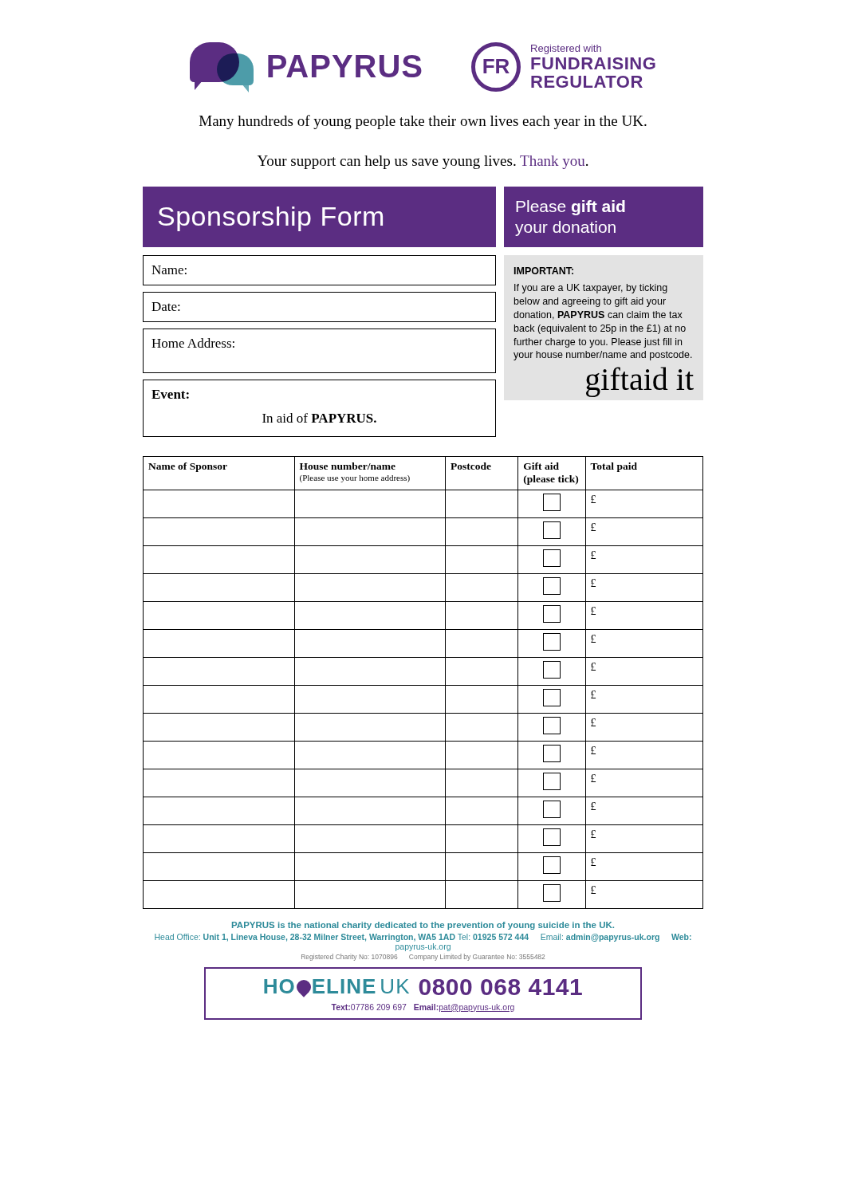PAPYRUS
FR
Registered with
FUNDRAISING
REGULATOR
Many hundreds of young people take their own lives each year in the UK.
Your support can help us save young lives. Thank you.
Sponsorship Form
Please gift aid
your donation
Name:
Date:
Home Address:
Event:
In aid of PAPYRUS.
IMPORTANT:
If you are a UK taxpayer, by ticking below and agreeing to gift aid your donation, PAPYRUS can claim the tax back (equivalent to 25p in the £1) at no further charge to you. Please just fill in your house number/name and postcode.
giftaid it
| Name of Sponsor | House number/name (Please use your home address) | Postcode | Gift aid (please tick) | Total paid |
| --- | --- | --- | --- | --- |
| | | | | £ |
| | | | | £ |
| | | | | £ |
| | | | | £ |
| | | | | £ |
| | | | | £ |
| | | | | £ |
| | | | | £ |
| | | | | £ |
| | | | | £ |
| | | | | £ |
| | | | | £ |
| | | | | £ |
| | | | | £ |
| | | | | £ |
PAPYRUS is the national charity dedicated to the prevention of young suicide in the UK.
Head Office: Unit 1, Lineva House, 28-32 Milner Street, Warrington, WA5 1AD Tel: 01925 572 444 Email: admin@papyrus-uk.org Web: papyrus-uk.org
Registered Charity No: 1070896 Company Limited by Guarantee No: 3555482
HO ELINEUK
0800 068 4141
Text: 07786 209 697 Email: pat@papyrus-uk.org